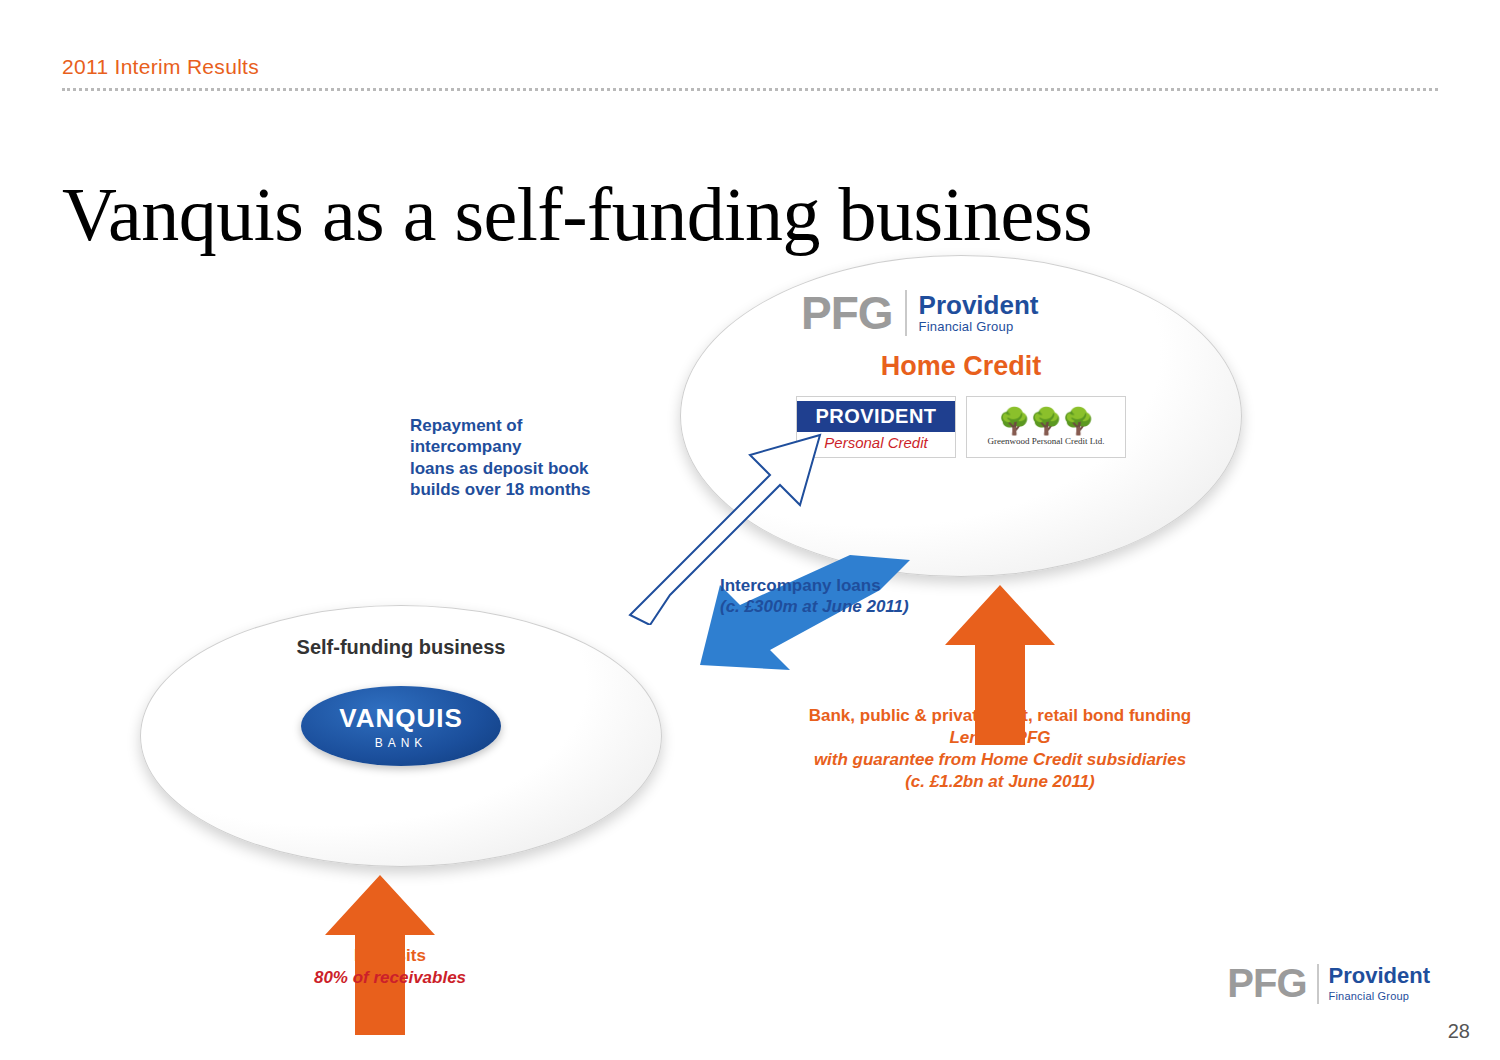2011 Interim Results
Vanquis as a self-funding business
PFG Provident
Financial Group
Home Credit
PROVIDENT
Personal Credit
🌳🌳🌳
Greenwood Personal Credit Ltd.
Self-funding business
VANQUIS
BANK
Repayment of
intercompany
loans as deposit book
builds over 18 months
Intercompany loans
(c. £300m at June 2011)
Bank, public & private debt, retail bond funding
Lend to PFG
with guarantee from Home Credit subsidiaries
(c. £1.2bn at June 2011)
Deposits
80% of receivables
PFG Provident
Financial Group
28